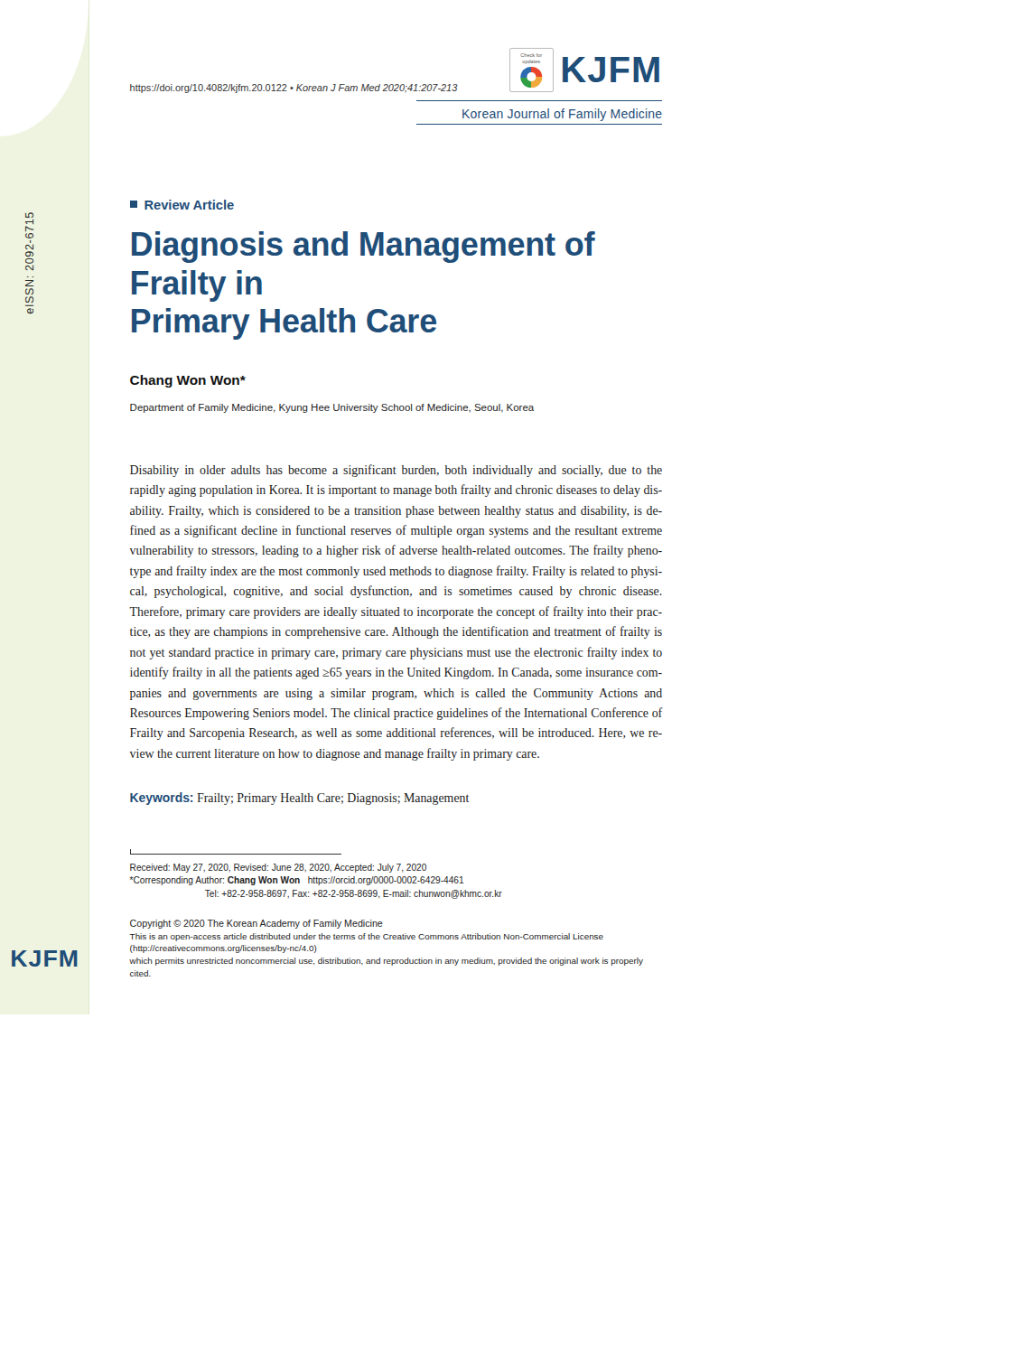eISSN: 2092-6715
KJFM
Check for
updates KJFM
Korean Journal of Family Medicine
https://doi.org/10.4082/kjfm.20.0122 • Korean J Fam Med 2020;41:207-213
Review Article
Diagnosis and Management of Frailty in
Primary Health Care
Chang Won Won*
Department of Family Medicine, Kyung Hee University School of Medicine, Seoul, Korea
Disability in older adults has become a significant burden, both individually and socially, due to the rapidly aging population in Korea. It is important to manage both frailty and chronic diseases to delay disability. Frailty, which is considered to be a transition phase between healthy status and disability, is defined as a significant decline in functional reserves of multiple organ systems and the resultant extreme vulnerability to stressors, leading to a higher risk of adverse health-related outcomes. The frailty phenotype and frailty index are the most commonly used methods to diagnose frailty. Frailty is related to physical, psychological, cognitive, and social dysfunction, and is sometimes caused by chronic disease. Therefore, primary care providers are ideally situated to incorporate the concept of frailty into their practice, as they are champions in comprehensive care. Although the identification and treatment of frailty is not yet standard practice in primary care, primary care physicians must use the electronic frailty index to identify frailty in all the patients aged ≥65 years in the United Kingdom. In Canada, some insurance companies and governments are using a similar program, which is called the Community Actions and Resources Empowering Seniors model. The clinical practice guidelines of the International Conference of Frailty and Sarcopenia Research, as well as some additional references, will be introduced. Here, we review the current literature on how to diagnose and manage frailty in primary care.
Keywords: Frailty; Primary Health Care; Diagnosis; Management
Received: May 27, 2020, Revised: June 28, 2020, Accepted: July 7, 2020
*Corresponding Author: Chang Won Won https://orcid.org/0000-0002-6429-4461
Tel: +82-2-958-8697, Fax: +82-2-958-8699, E-mail: chunwon@khmc.or.kr
Copyright © 2020 The Korean Academy of Family Medicine
This is an open-access article distributed under the terms of the Creative Commons Attribution Non-Commercial License (http://creativecommons.org/licenses/by-nc/4.0)
which permits unrestricted noncommercial use, distribution, and reproduction in any medium, provided the original work is properly cited.